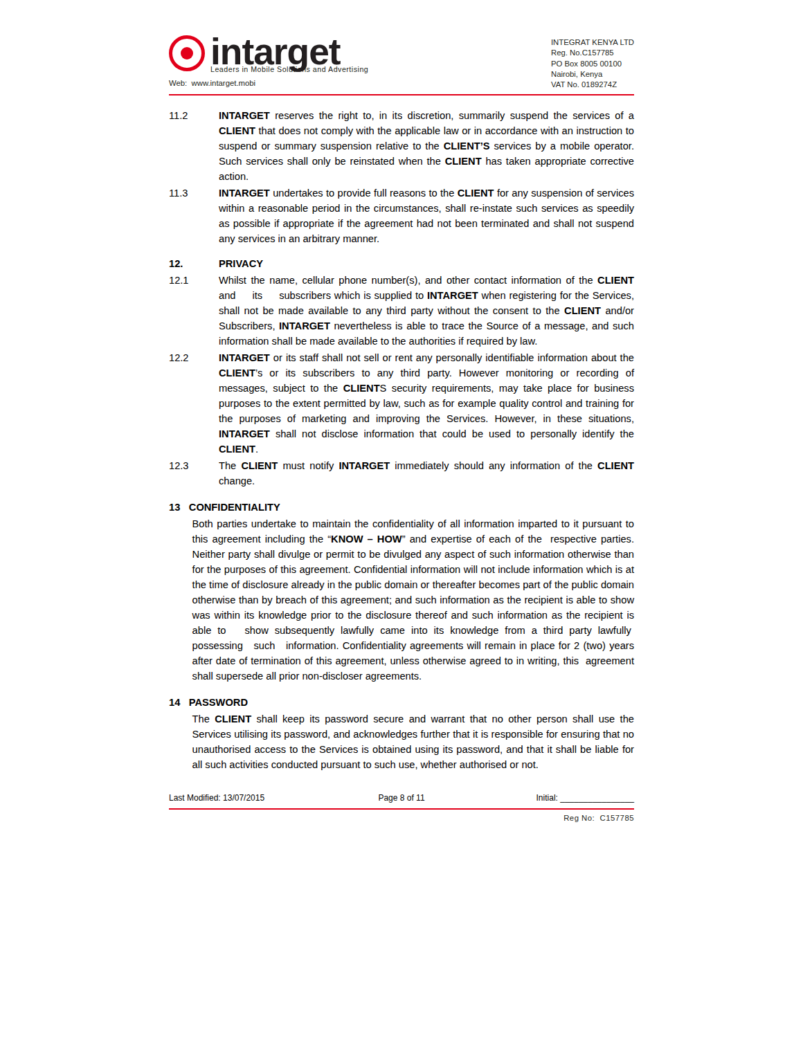intarget
Leaders in Mobile Solutions and Advertising
Web: www.intarget.mobi
INTEGRAT KENYA LTD
Reg. No.C157785
PO Box 8005 00100
Nairobi, Kenya
VAT No. 0189274Z
11.2
INTARGET reserves the right to, in its discretion, summarily suspend the services of a CLIENT that does not comply with the applicable law or in accordance with an instruction to suspend or summary suspension relative to the CLIENT’S services by a mobile operator. Such services shall only be reinstated when the CLIENT has taken appropriate corrective action.
11.3
INTARGET undertakes to provide full reasons to the CLIENT for any suspension of services within a reasonable period in the circumstances, shall re-instate such services as speedily as possible if appropriate if the agreement had not been terminated and shall not suspend any services in an arbitrary manner.
12.
PRIVACY
12.1
Whilst the name, cellular phone number(s), and other contact information of the CLIENT and its subscribers which is supplied to INTARGET when registering for the Services, shall not be made available to any third party without the consent to the CLIENT and/or Subscribers, INTARGET nevertheless is able to trace the Source of a message, and such information shall be made available to the authorities if required by law.
12.2
INTARGET or its staff shall not sell or rent any personally identifiable information about the CLIENT’s or its subscribers to any third party. However monitoring or recording of messages, subject to the CLIENTS security requirements, may take place for business purposes to the extent permitted by law, such as for example quality control and training for the purposes of marketing and improving the Services. However, in these situations, INTARGET shall not disclose information that could be used to personally identify the CLIENT.
12.3
The CLIENT must notify INTARGET immediately should any information of the CLIENT change.
13 CONFIDENTIALITY
Both parties undertake to maintain the confidentiality of all information imparted to it pursuant to this agreement including the “KNOW – HOW” and expertise of each of the respective parties. Neither party shall divulge or permit to be divulged any aspect of such information otherwise than for the purposes of this agreement. Confidential information will not include information which is at the time of disclosure already in the public domain or thereafter becomes part of the public domain otherwise than by breach of this agreement; and such information as the recipient is able to show was within its knowledge prior to the disclosure thereof and such information as the recipient is able to show subsequently lawfully came into its knowledge from a third party lawfully possessing such information. Confidentiality agreements will remain in place for 2 (two) years after date of termination of this agreement, unless otherwise agreed to in writing, this agreement shall supersede all prior non-discloser agreements.
14 PASSWORD
The CLIENT shall keep its password secure and warrant that no other person shall use the Services utilising its password, and acknowledges further that it is responsible for ensuring that no unauthorised access to the Services is obtained using its password, and that it shall be liable for all such activities conducted pursuant to such use, whether authorised or not.
Last Modified: 13/07/2015
Page 8 of 11
Initial: ________________
Reg No: C157785